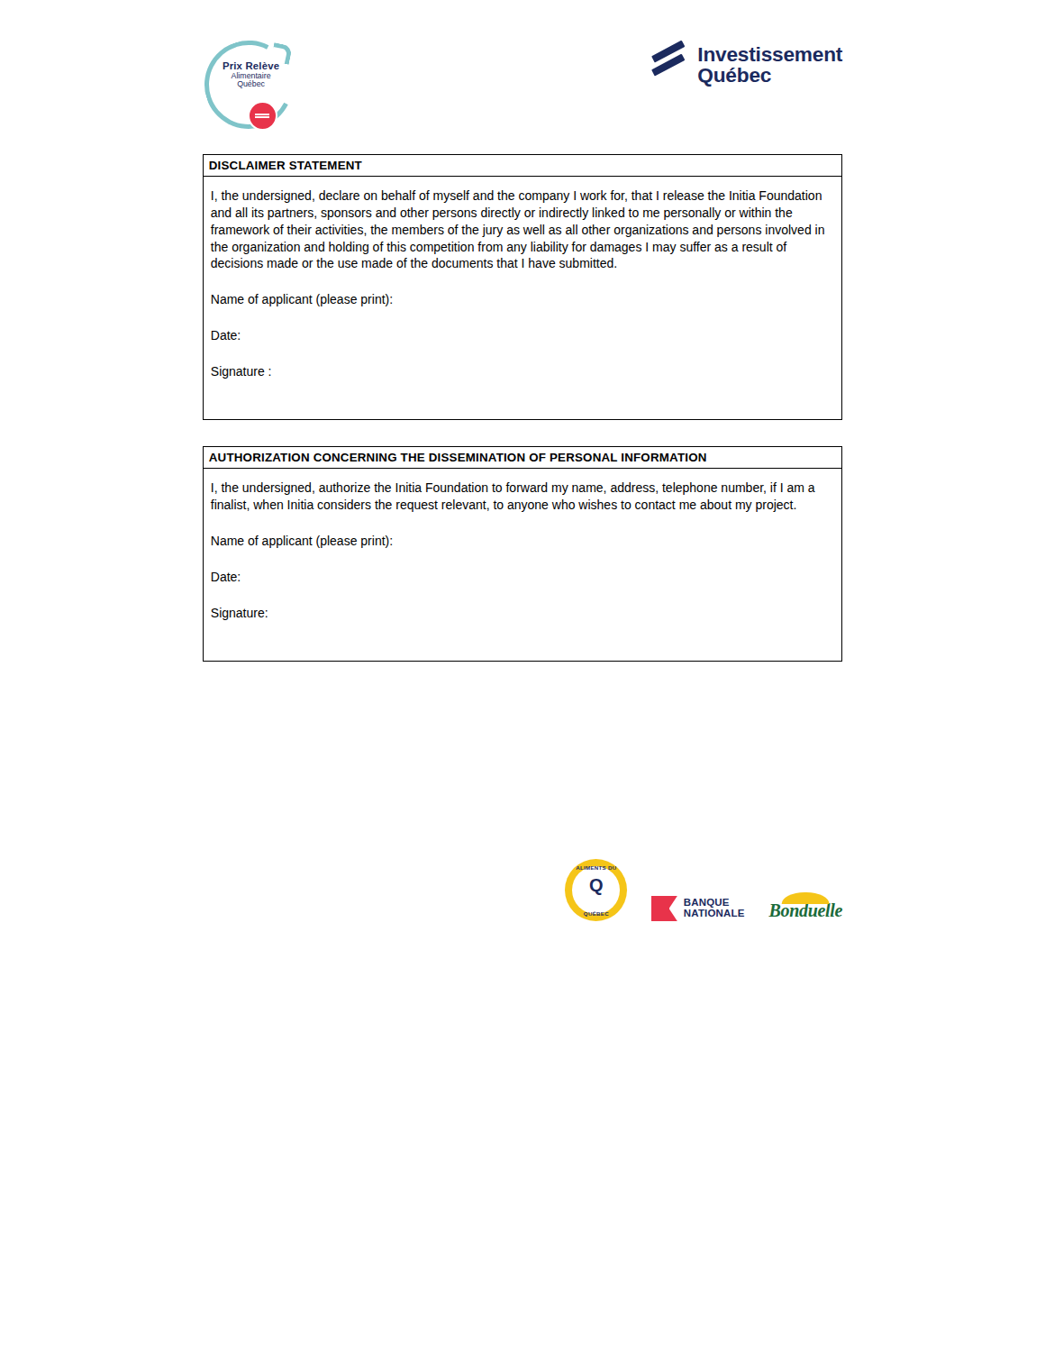Prix Relève
Alimentaire
Québec
Investissement
Québec
DISCLAIMER STATEMENT
I, the undersigned, declare on behalf of myself and the company I work for, that I release the Initia Foundation and all its partners, sponsors and other persons directly or indirectly linked to me personally or within the framework of their activities, the members of the jury as well as all other organizations and persons involved in the organization and holding of this competition from any liability for damages I may suffer as a result of decisions made or the use made of the documents that I have submitted.
Name of applicant (please print):
Date:
Signature :
AUTHORIZATION CONCERNING THE DISSEMINATION OF PERSONAL INFORMATION
I, the undersigned, authorize the Initia Foundation to forward my name, address, telephone number, if I am a finalist, when Initia considers the request relevant, to anyone who wishes to contact me about my project.
Name of applicant (please print):
Date:
Signature:
ALIMENTS DU
Q
QUÉBEC
BANQUE
NATIONALE
Bonduelle